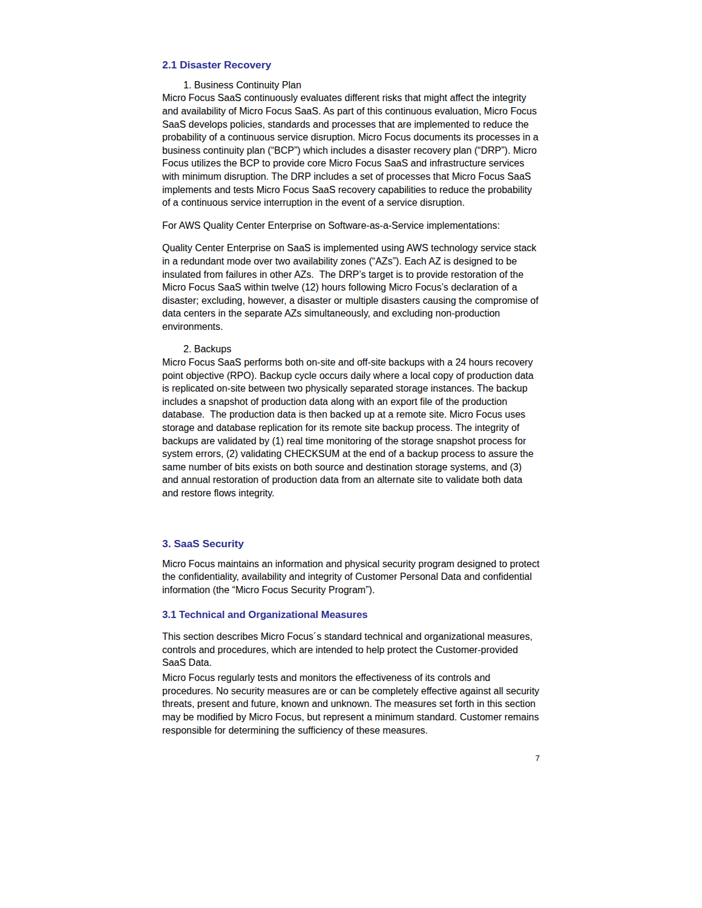2.1 Disaster Recovery
Business Continuity Plan
Micro Focus SaaS continuously evaluates different risks that might affect the integrity and availability of Micro Focus SaaS. As part of this continuous evaluation, Micro Focus SaaS develops policies, standards and processes that are implemented to reduce the probability of a continuous service disruption. Micro Focus documents its processes in a business continuity plan (“BCP”) which includes a disaster recovery plan (“DRP”). Micro Focus utilizes the BCP to provide core Micro Focus SaaS and infrastructure services with minimum disruption. The DRP includes a set of processes that Micro Focus SaaS implements and tests Micro Focus SaaS recovery capabilities to reduce the probability of a continuous service interruption in the event of a service disruption.
For AWS Quality Center Enterprise on Software-as-a-Service implementations:
Quality Center Enterprise on SaaS is implemented using AWS technology service stack in a redundant mode over two availability zones (“AZs”). Each AZ is designed to be insulated from failures in other AZs. The DRP’s target is to provide restoration of the Micro Focus SaaS within twelve (12) hours following Micro Focus’s declaration of a disaster; excluding, however, a disaster or multiple disasters causing the compromise of data centers in the separate AZs simultaneously, and excluding non-production environments.
Backups
Micro Focus SaaS performs both on-site and off-site backups with a 24 hours recovery point objective (RPO). Backup cycle occurs daily where a local copy of production data is replicated on-site between two physically separated storage instances. The backup includes a snapshot of production data along with an export file of the production database. The production data is then backed up at a remote site. Micro Focus uses storage and database replication for its remote site backup process. The integrity of backups are validated by (1) real time monitoring of the storage snapshot process for system errors, (2) validating CHECKSUM at the end of a backup process to assure the same number of bits exists on both source and destination storage systems, and (3) and annual restoration of production data from an alternate site to validate both data and restore flows integrity.
3. SaaS Security
Micro Focus maintains an information and physical security program designed to protect the confidentiality, availability and integrity of Customer Personal Data and confidential information (the “Micro Focus Security Program”).
3.1 Technical and Organizational Measures
This section describes Micro Focus´s standard technical and organizational measures, controls and procedures, which are intended to help protect the Customer-provided SaaS Data.
Micro Focus regularly tests and monitors the effectiveness of its controls and procedures. No security measures are or can be completely effective against all security threats, present and future, known and unknown. The measures set forth in this section may be modified by Micro Focus, but represent a minimum standard. Customer remains responsible for determining the sufficiency of these measures.
7